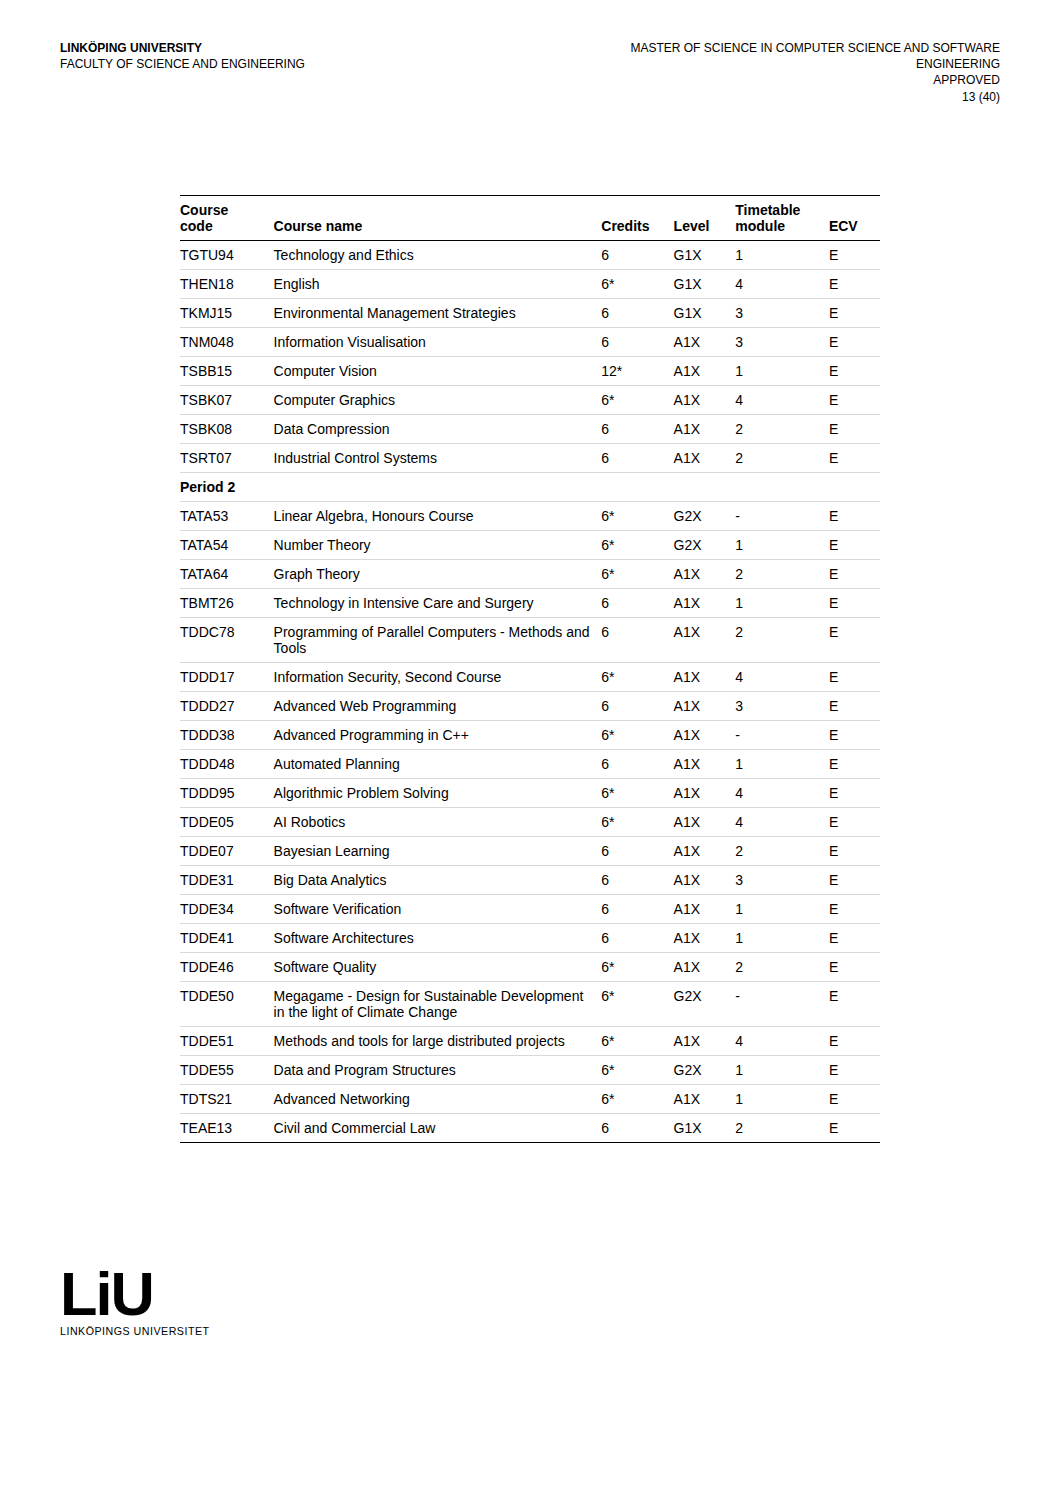LINKÖPING UNIVERSITY
FACULTY OF SCIENCE AND ENGINEERING
MASTER OF SCIENCE IN COMPUTER SCIENCE AND SOFTWARE
ENGINEERING
APPROVED
13 (40)
| Course code | Course name | Credits | Level | Timetable module | ECV |
| --- | --- | --- | --- | --- | --- |
| TGTU94 | Technology and Ethics | 6 | G1X | 1 | E |
| THEN18 | English | 6* | G1X | 4 | E |
| TKMJ15 | Environmental Management Strategies | 6 | G1X | 3 | E |
| TNM048 | Information Visualisation | 6 | A1X | 3 | E |
| TSBB15 | Computer Vision | 12* | A1X | 1 | E |
| TSBK07 | Computer Graphics | 6* | A1X | 4 | E |
| TSBK08 | Data Compression | 6 | A1X | 2 | E |
| TSRT07 | Industrial Control Systems | 6 | A1X | 2 | E |
| Period 2 |
| TATA53 | Linear Algebra, Honours Course | 6* | G2X | - | E |
| TATA54 | Number Theory | 6* | G2X | 1 | E |
| TATA64 | Graph Theory | 6* | A1X | 2 | E |
| TBMT26 | Technology in Intensive Care and Surgery | 6 | A1X | 1 | E |
| TDDC78 | Programming of Parallel Computers - Methods and Tools | 6 | A1X | 2 | E |
| TDDD17 | Information Security, Second Course | 6* | A1X | 4 | E |
| TDDD27 | Advanced Web Programming | 6 | A1X | 3 | E |
| TDDD38 | Advanced Programming in C++ | 6* | A1X | - | E |
| TDDD48 | Automated Planning | 6 | A1X | 1 | E |
| TDDD95 | Algorithmic Problem Solving | 6* | A1X | 4 | E |
| TDDE05 | AI Robotics | 6* | A1X | 4 | E |
| TDDE07 | Bayesian Learning | 6 | A1X | 2 | E |
| TDDE31 | Big Data Analytics | 6 | A1X | 3 | E |
| TDDE34 | Software Verification | 6 | A1X | 1 | E |
| TDDE41 | Software Architectures | 6 | A1X | 1 | E |
| TDDE46 | Software Quality | 6* | A1X | 2 | E |
| TDDE50 | Megagame - Design for Sustainable Development in the light of Climate Change | 6* | G2X | - | E |
| TDDE51 | Methods and tools for large distributed projects | 6* | A1X | 4 | E |
| TDDE55 | Data and Program Structures | 6* | G2X | 1 | E |
| TDTS21 | Advanced Networking | 6* | A1X | 1 | E |
| TEAE13 | Civil and Commercial Law | 6 | G1X | 2 | E |
LiU
LINKÖPINGS UNIVERSITET